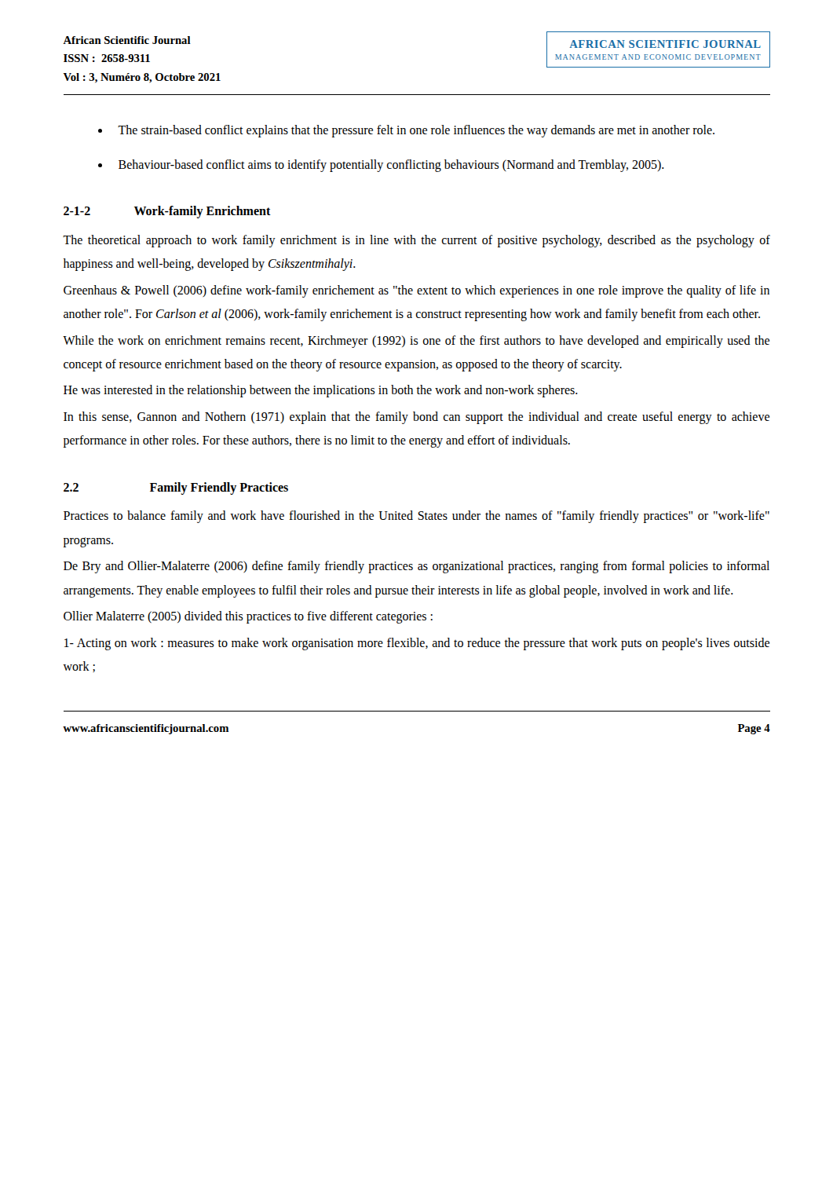African Scientific Journal
ISSN : 2658-9311
Vol : 3, Numéro 8, Octobre 2021
AFRICAN SCIENTIFIC JOURNAL
MANAGEMENT AND ECONOMIC DEVELOPMENT
The strain-based conflict explains that the pressure felt in one role influences the way demands are met in another role.
Behaviour-based conflict aims to identify potentially conflicting behaviours (Normand and Tremblay, 2005).
2-1-2 Work-family Enrichment
The theoretical approach to work family enrichment is in line with the current of positive psychology, described as the psychology of happiness and well-being, developed by Csikszentmihalyi.
Greenhaus & Powell (2006) define work-family enrichement as "the extent to which experiences in one role improve the quality of life in another role". For Carlson et al (2006), work-family enrichement is a construct representing how work and family benefit from each other.
While the work on enrichment remains recent, Kirchmeyer (1992) is one of the first authors to have developed and empirically used the concept of resource enrichment based on the theory of resource expansion, as opposed to the theory of scarcity.
He was interested in the relationship between the implications in both the work and non-work spheres.
In this sense, Gannon and Nothern (1971) explain that the family bond can support the individual and create useful energy to achieve performance in other roles. For these authors, there is no limit to the energy and effort of individuals.
2.2 Family Friendly Practices
Practices to balance family and work have flourished in the United States under the names of "family friendly practices" or "work-life" programs.
De Bry and Ollier-Malaterre (2006) define family friendly practices as organizational practices, ranging from formal policies to informal arrangements. They enable employees to fulfil their roles and pursue their interests in life as global people, involved in work and life.
Ollier Malaterre (2005) divided this practices to five different categories :
1- Acting on work : measures to make work organisation more flexible, and to reduce the pressure that work puts on people's lives outside work ;
www.africanscientificjournal.com Page 4